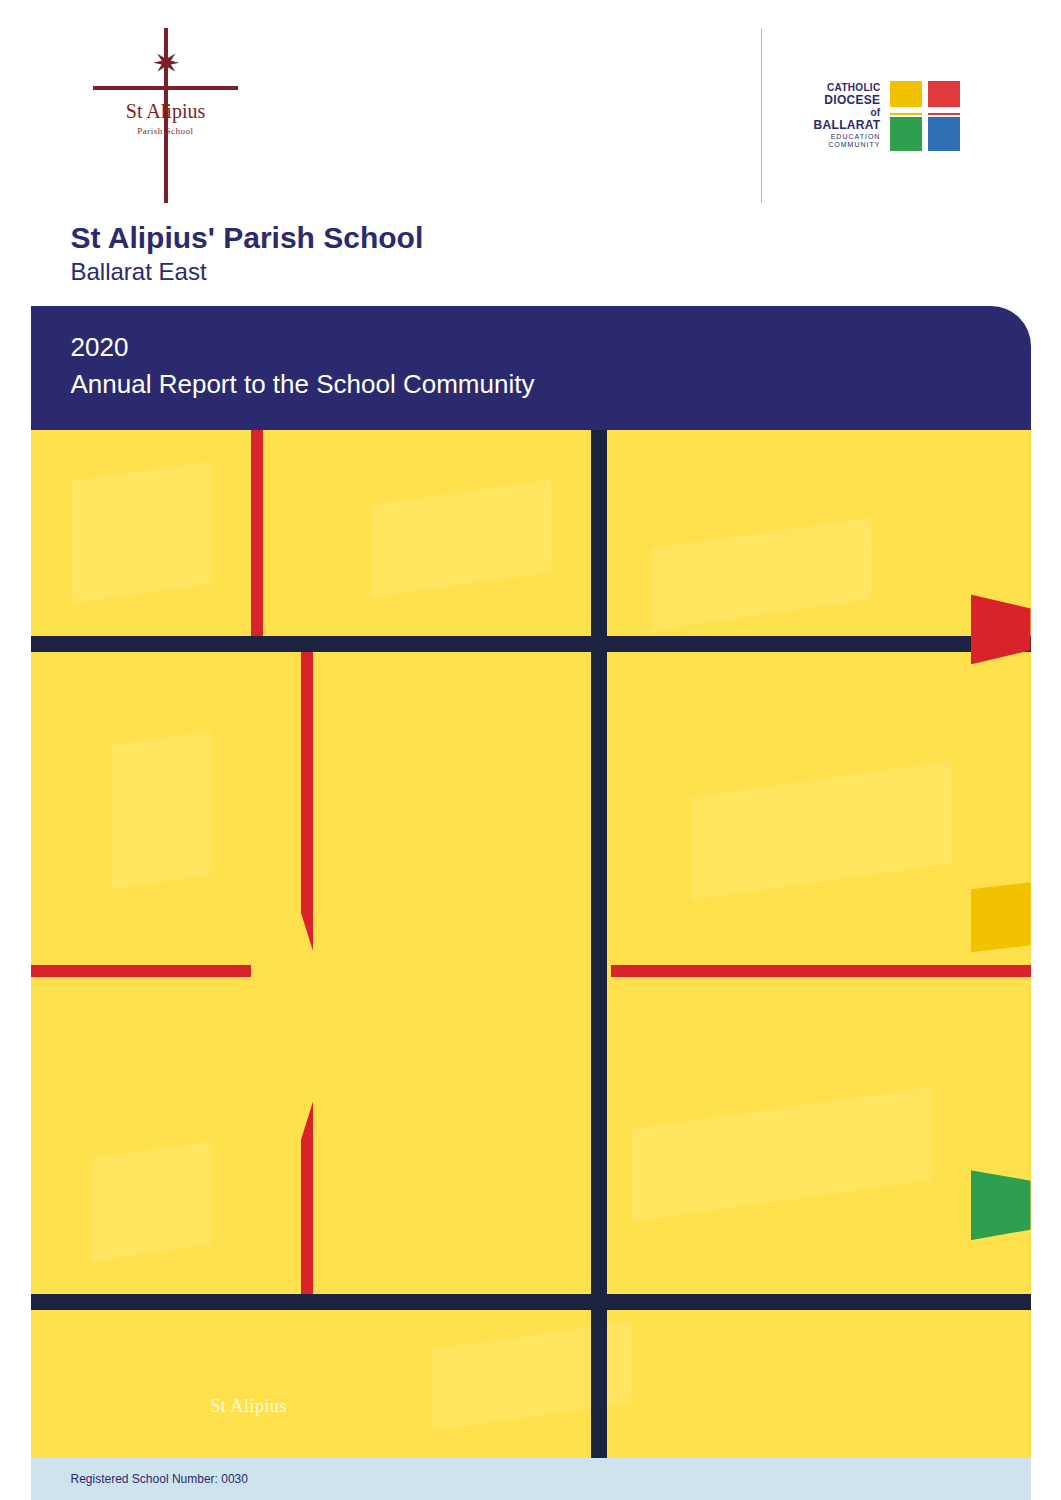✷ St Alipius Parish School
CATHOLIC
DIOCESE
of
BALLARAT
EDUCATION
COMMUNITY
St Alipius' Parish School
Ballarat East
2020
Annual Report to the School Community
St Alipius
Registered School Number: 0030